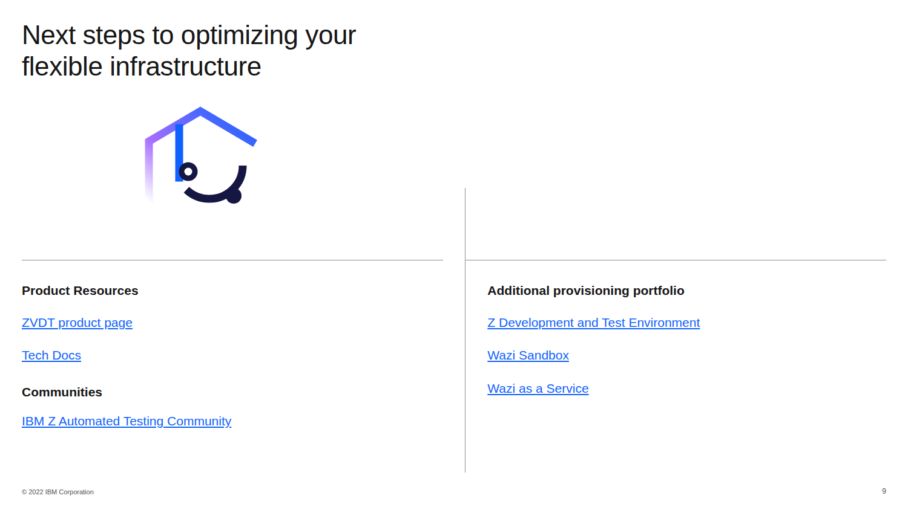Next steps to optimizing your flexible infrastructure
Product Resources
ZVDT product page
Tech Docs
Communities
IBM Z Automated Testing Community
Additional provisioning portfolio
Z Development and Test Environment
Wazi Sandbox
Wazi as a Service
© 2022 IBM Corporation 9